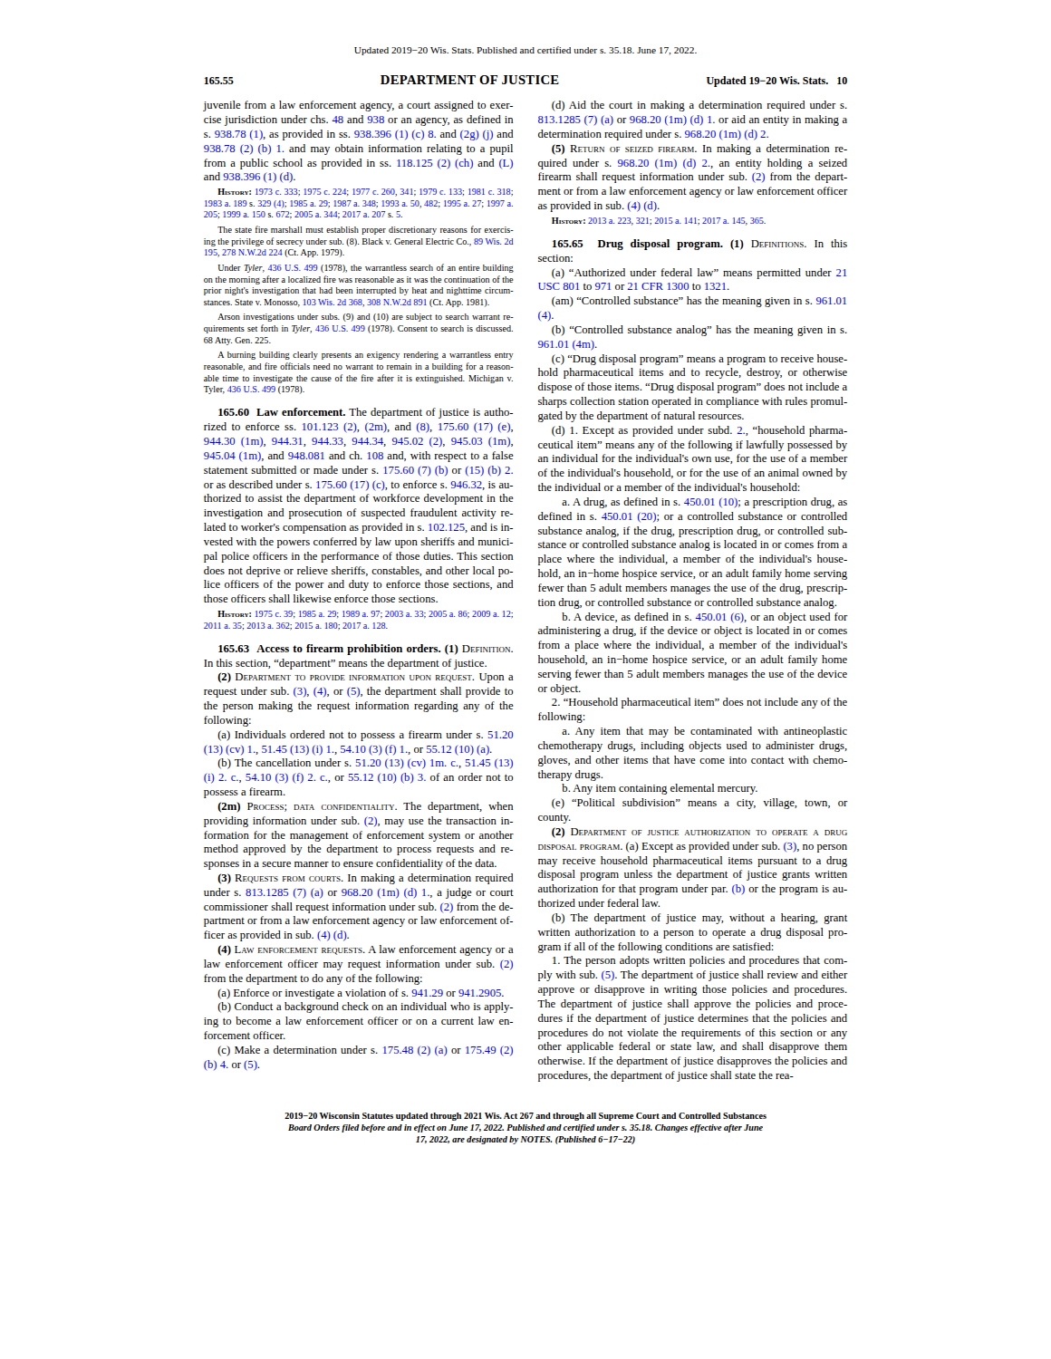Updated 2019−20 Wis. Stats. Published and certified under s. 35.18. June 17, 2022.
165.55
DEPARTMENT OF JUSTICE
Updated 19−20 Wis. Stats. 10
juvenile from a law enforcement agency, a court assigned to exercise jurisdiction under chs. 48 and 938 or an agency, as defined in s. 938.78 (1), as provided in ss. 938.396 (1) (c) 8. and (2g) (j) and 938.78 (2) (b) 1. and may obtain information relating to a pupil from a public school as provided in ss. 118.125 (2) (ch) and (L) and 938.396 (1) (d).
History: 1973 c. 333; 1975 c. 224; 1977 c. 260, 341; 1979 c. 133; 1981 c. 318; 1983 a. 189 s. 329 (4); 1985 a. 29; 1987 a. 348; 1993 a. 50, 482; 1995 a. 27; 1997 a. 205; 1999 a. 150 s. 672; 2005 a. 344; 2017 a. 207 s. 5.
The state fire marshall must establish proper discretionary reasons for exercising the privilege of secrecy under sub. (8). Black v. General Electric Co., 89 Wis. 2d 195, 278 N.W.2d 224 (Ct. App. 1979).
Under Tyler, 436 U.S. 499 (1978), the warrantless search of an entire building on the morning after a localized fire was reasonable as it was the continuation of the prior night's investigation that had been interrupted by heat and nighttime circumstances. State v. Monosso, 103 Wis. 2d 368, 308 N.W.2d 891 (Ct. App. 1981).
Arson investigations under subs. (9) and (10) are subject to search warrant requirements set forth in Tyler, 436 U.S. 499 (1978). Consent to search is discussed. 68 Atty. Gen. 225.
A burning building clearly presents an exigency rendering a warrantless entry reasonable, and fire officials need no warrant to remain in a building for a reasonable time to investigate the cause of the fire after it is extinguished. Michigan v. Tyler, 436 U.S. 499 (1978).
165.60 Law enforcement. The department of justice is authorized to enforce ss. 101.123 (2), (2m), and (8), 175.60 (17) (e), 944.30 (1m), 944.31, 944.33, 944.34, 945.02 (2), 945.03 (1m), 945.04 (1m), and 948.081 and ch. 108 and, with respect to a false statement submitted or made under s. 175.60 (7) (b) or (15) (b) 2. or as described under s. 175.60 (17) (c), to enforce s. 946.32, is authorized to assist the department of workforce development in the investigation and prosecution of suspected fraudulent activity related to worker's compensation as provided in s. 102.125, and is invested with the powers conferred by law upon sheriffs and municipal police officers in the performance of those duties. This section does not deprive or relieve sheriffs, constables, and other local police officers of the power and duty to enforce those sections, and those officers shall likewise enforce those sections.
History: 1975 c. 39; 1985 a. 29; 1989 a. 97; 2003 a. 33; 2005 a. 86; 2009 a. 12; 2011 a. 35; 2013 a. 362; 2015 a. 180; 2017 a. 128.
165.63 Access to firearm prohibition orders. (1) Definition. In this section, “department” means the department of justice.
(2) Department to provide information upon request. Upon a request under sub. (3), (4), or (5), the department shall provide to the person making the request information regarding any of the following:
(a) Individuals ordered not to possess a firearm under s. 51.20 (13) (cv) 1., 51.45 (13) (i) 1., 54.10 (3) (f) 1., or 55.12 (10) (a).
(b) The cancellation under s. 51.20 (13) (cv) 1m. c., 51.45 (13) (i) 2. c., 54.10 (3) (f) 2. c., or 55.12 (10) (b) 3. of an order not to possess a firearm.
(2m) Process; data confidentiality. The department, when providing information under sub. (2), may use the transaction information for the management of enforcement system or another method approved by the department to process requests and responses in a secure manner to ensure confidentiality of the data.
(3) Requests from courts. In making a determination required under s. 813.1285 (7) (a) or 968.20 (1m) (d) 1., a judge or court commissioner shall request information under sub. (2) from the department or from a law enforcement agency or law enforcement officer as provided in sub. (4) (d).
(4) Law enforcement requests. A law enforcement agency or a law enforcement officer may request information under sub. (2) from the department to do any of the following:
(a) Enforce or investigate a violation of s. 941.29 or 941.2905.
(b) Conduct a background check on an individual who is applying to become a law enforcement officer or on a current law enforcement officer.
(c) Make a determination under s. 175.48 (2) (a) or 175.49 (2) (b) 4. or (5).
(d) Aid the court in making a determination required under s. 813.1285 (7) (a) or 968.20 (1m) (d) 1. or aid an entity in making a determination required under s. 968.20 (1m) (d) 2.
(5) Return of seized firearm. In making a determination required under s. 968.20 (1m) (d) 2., an entity holding a seized firearm shall request information under sub. (2) from the department or from a law enforcement agency or law enforcement officer as provided in sub. (4) (d).
History: 2013 a. 223, 321; 2015 a. 141; 2017 a. 145, 365.
165.65 Drug disposal program. (1) Definitions. In this section:
(a) “Authorized under federal law” means permitted under 21 USC 801 to 971 or 21 CFR 1300 to 1321.
(am) “Controlled substance” has the meaning given in s. 961.01 (4).
(b) “Controlled substance analog” has the meaning given in s. 961.01 (4m).
(c) “Drug disposal program” means a program to receive household pharmaceutical items and to recycle, destroy, or otherwise dispose of those items. “Drug disposal program” does not include a sharps collection station operated in compliance with rules promulgated by the department of natural resources.
(d) 1. Except as provided under subd. 2., “household pharmaceutical item” means any of the following if lawfully possessed by an individual for the individual's own use, for the use of a member of the individual's household, or for the use of an animal owned by the individual or a member of the individual's household:
a. A drug, as defined in s. 450.01 (10); a prescription drug, as defined in s. 450.01 (20); or a controlled substance or controlled substance analog, if the drug, prescription drug, or controlled substance or controlled substance analog is located in or comes from a place where the individual, a member of the individual's household, an in−home hospice service, or an adult family home serving fewer than 5 adult members manages the use of the drug, prescription drug, or controlled substance or controlled substance analog.
b. A device, as defined in s. 450.01 (6), or an object used for administering a drug, if the device or object is located in or comes from a place where the individual, a member of the individual's household, an in−home hospice service, or an adult family home serving fewer than 5 adult members manages the use of the device or object.
2. “Household pharmaceutical item” does not include any of the following:
a. Any item that may be contaminated with antineoplastic chemotherapy drugs, including objects used to administer drugs, gloves, and other items that have come into contact with chemotherapy drugs.
b. Any item containing elemental mercury.
(e) “Political subdivision” means a city, village, town, or county.
(2) Department of justice authorization to operate a drug disposal program. (a) Except as provided under sub. (3), no person may receive household pharmaceutical items pursuant to a drug disposal program unless the department of justice grants written authorization for that program under par. (b) or the program is authorized under federal law.
(b) The department of justice may, without a hearing, grant written authorization to a person to operate a drug disposal program if all of the following conditions are satisfied:
1. The person adopts written policies and procedures that comply with sub. (5). The department of justice shall review and either approve or disapprove in writing those policies and procedures. The department of justice shall approve the policies and procedures if the department of justice determines that the policies and procedures do not violate the requirements of this section or any other applicable federal or state law, and shall disapprove them otherwise. If the department of justice disapproves the policies and procedures, the department of justice shall state the rea-
2019−20 Wisconsin Statutes updated through 2021 Wis. Act 267 and through all Supreme Court and Controlled Substances
Board Orders filed before and in effect on June 17, 2022. Published and certified under s. 35.18. Changes effective after June
17, 2022, are designated by NOTES. (Published 6−17−22)